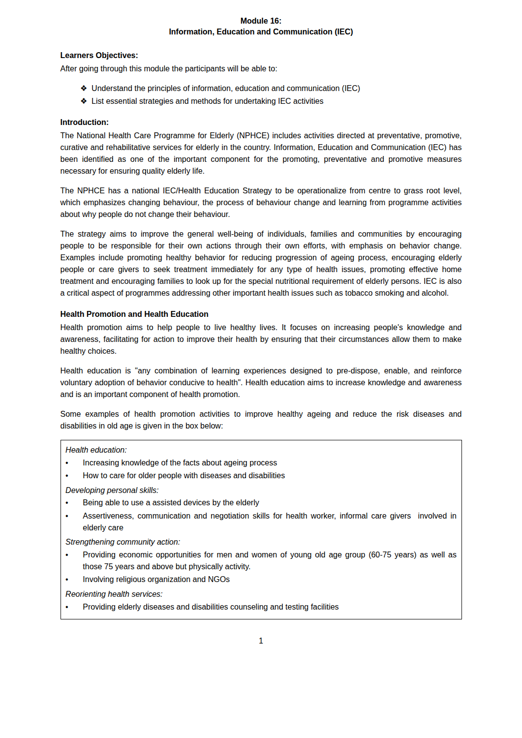Module 16:
Information, Education and Communication (IEC)
Learners Objectives:
After going through this module the participants will be able to:
Understand the principles of information, education and communication (IEC)
List essential strategies and methods for undertaking IEC activities
Introduction:
The National Health Care Programme for Elderly (NPHCE) includes activities directed at preventative, promotive, curative and rehabilitative services for elderly in the country. Information, Education and Communication (IEC) has been identified as one of the important component for the promoting, preventative and promotive measures necessary for ensuring quality elderly life.
The NPHCE has a national IEC/Health Education Strategy to be operationalize from centre to grass root level, which emphasizes changing behaviour, the process of behaviour change and learning from programme activities about why people do not change their behaviour.
The strategy aims to improve the general well-being of individuals, families and communities by encouraging people to be responsible for their own actions through their own efforts, with emphasis on behavior change. Examples include promoting healthy behavior for reducing progression of ageing process, encouraging elderly people or care givers to seek treatment immediately for any type of health issues, promoting effective home treatment and encouraging families to look up for the special nutritional requirement of elderly persons. IEC is also a critical aspect of programmes addressing other important health issues such as tobacco smoking and alcohol.
Health Promotion and Health Education
Health promotion aims to help people to live healthy lives. It focuses on increasing people's knowledge and awareness, facilitating for action to improve their health by ensuring that their circumstances allow them to make healthy choices.
Health education is "any combination of learning experiences designed to pre-dispose, enable, and reinforce voluntary adoption of behavior conducive to health". Health education aims to increase knowledge and awareness and is an important component of health promotion.
Some examples of health promotion activities to improve healthy ageing and reduce the risk diseases and disabilities in old age is given in the box below:
Health education:
| • | Increasing knowledge of the facts about ageing process |
| • | How to care for older people with diseases and disabilities |
Developing personal skills:
| • | Being able to use a assisted devices by the elderly |
| • | Assertiveness, communication and negotiation skills for health worker, informal care givers involved in elderly care |
Strengthening community action:
| • | Providing economic opportunities for men and women of young old age group (60-75 years) as well as those 75 years and above but physically activity. |
| • | Involving religious organization and NGOs |
Reorienting health services:
| • | Providing elderly diseases and disabilities counseling and testing facilities |
1